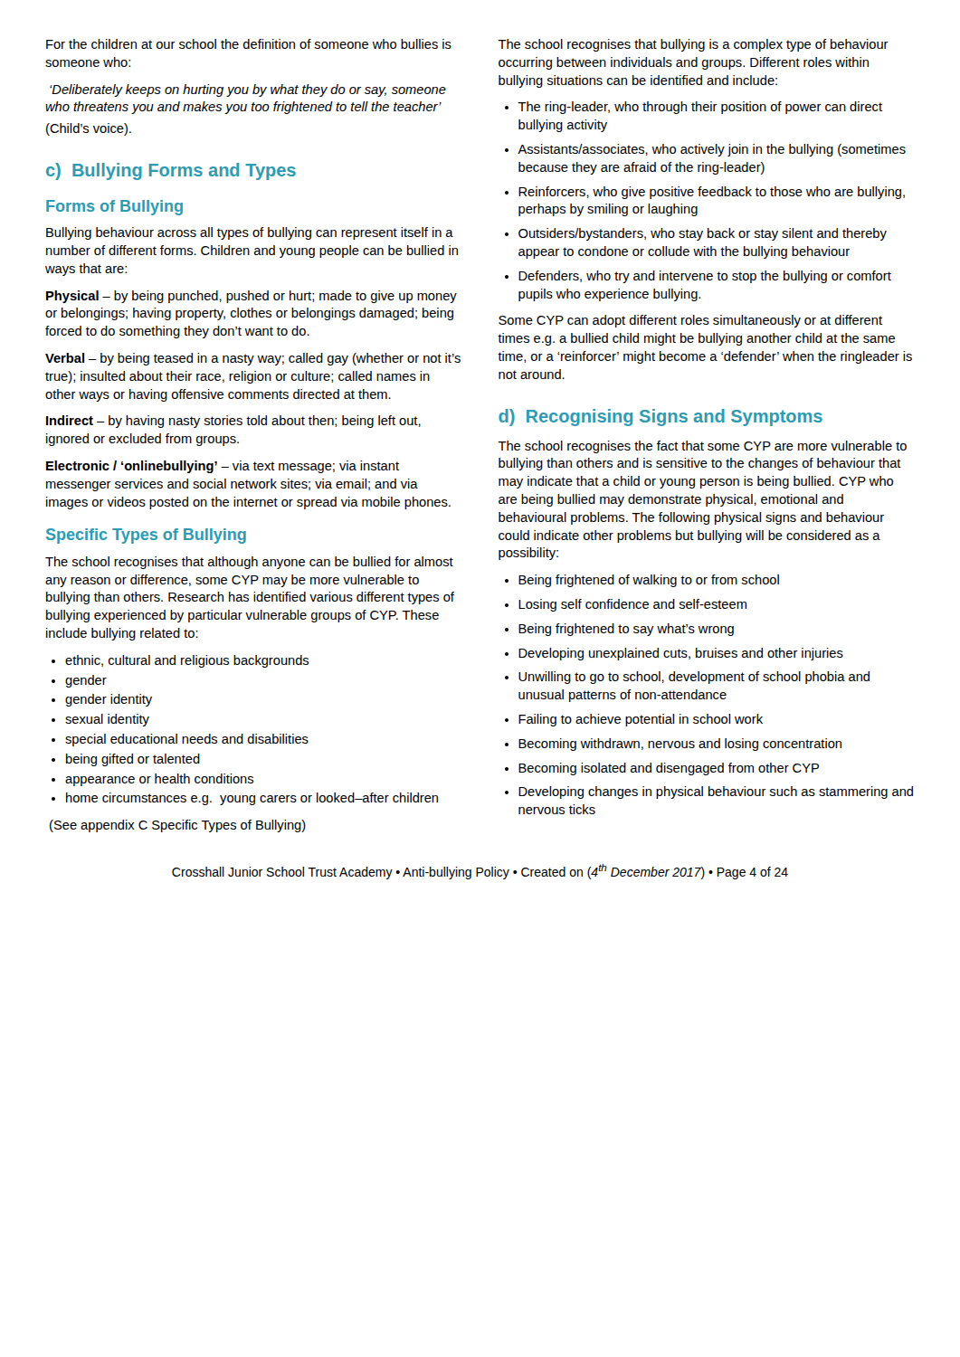For the children at our school the definition of someone who bullies is someone who:
‘Deliberately keeps on hurting you by what they do or say, someone who threatens you and makes you too frightened to tell the teacher’
(Child’s voice).
c) Bullying Forms and Types
Forms of Bullying
Bullying behaviour across all types of bullying can represent itself in a number of different forms. Children and young people can be bullied in ways that are:
Physical – by being punched, pushed or hurt; made to give up money or belongings; having property, clothes or belongings damaged; being forced to do something they don’t want to do.
Verbal – by being teased in a nasty way; called gay (whether or not it’s true); insulted about their race, religion or culture; called names in other ways or having offensive comments directed at them.
Indirect – by having nasty stories told about then; being left out, ignored or excluded from groups.
Electronic / ‘onlinebullying’ – via text message; via instant messenger services and social network sites; via email; and via images or videos posted on the internet or spread via mobile phones.
Specific Types of Bullying
The school recognises that although anyone can be bullied for almost any reason or difference, some CYP may be more vulnerable to bullying than others. Research has identified various different types of bullying experienced by particular vulnerable groups of CYP. These include bullying related to:
ethnic, cultural and religious backgrounds
gender
gender identity
sexual identity
special educational needs and disabilities
being gifted or talented
appearance or health conditions
home circumstances e.g. young carers or looked–after children
(See appendix C Specific Types of Bullying)
The school recognises that bullying is a complex type of behaviour occurring between individuals and groups. Different roles within bullying situations can be identified and include:
The ring-leader, who through their position of power can direct bullying activity
Assistants/associates, who actively join in the bullying (sometimes because they are afraid of the ring-leader)
Reinforcers, who give positive feedback to those who are bullying, perhaps by smiling or laughing
Outsiders/bystanders, who stay back or stay silent and thereby appear to condone or collude with the bullying behaviour
Defenders, who try and intervene to stop the bullying or comfort pupils who experience bullying.
Some CYP can adopt different roles simultaneously or at different times e.g. a bullied child might be bullying another child at the same time, or a ‘reinforcer’ might become a ‘defender’ when the ringleader is not around.
d) Recognising Signs and Symptoms
The school recognises the fact that some CYP are more vulnerable to bullying than others and is sensitive to the changes of behaviour that may indicate that a child or young person is being bullied. CYP who are being bullied may demonstrate physical, emotional and behavioural problems. The following physical signs and behaviour could indicate other problems but bullying will be considered as a possibility:
Being frightened of walking to or from school
Losing self confidence and self-esteem
Being frightened to say what’s wrong
Developing unexplained cuts, bruises and other injuries
Unwilling to go to school, development of school phobia and unusual patterns of non-attendance
Failing to achieve potential in school work
Becoming withdrawn, nervous and losing concentration
Becoming isolated and disengaged from other CYP
Developing changes in physical behaviour such as stammering and nervous ticks
Crosshall Junior School Trust Academy • Anti-bullying Policy • Created on (4th December 2017) • Page 4 of 24